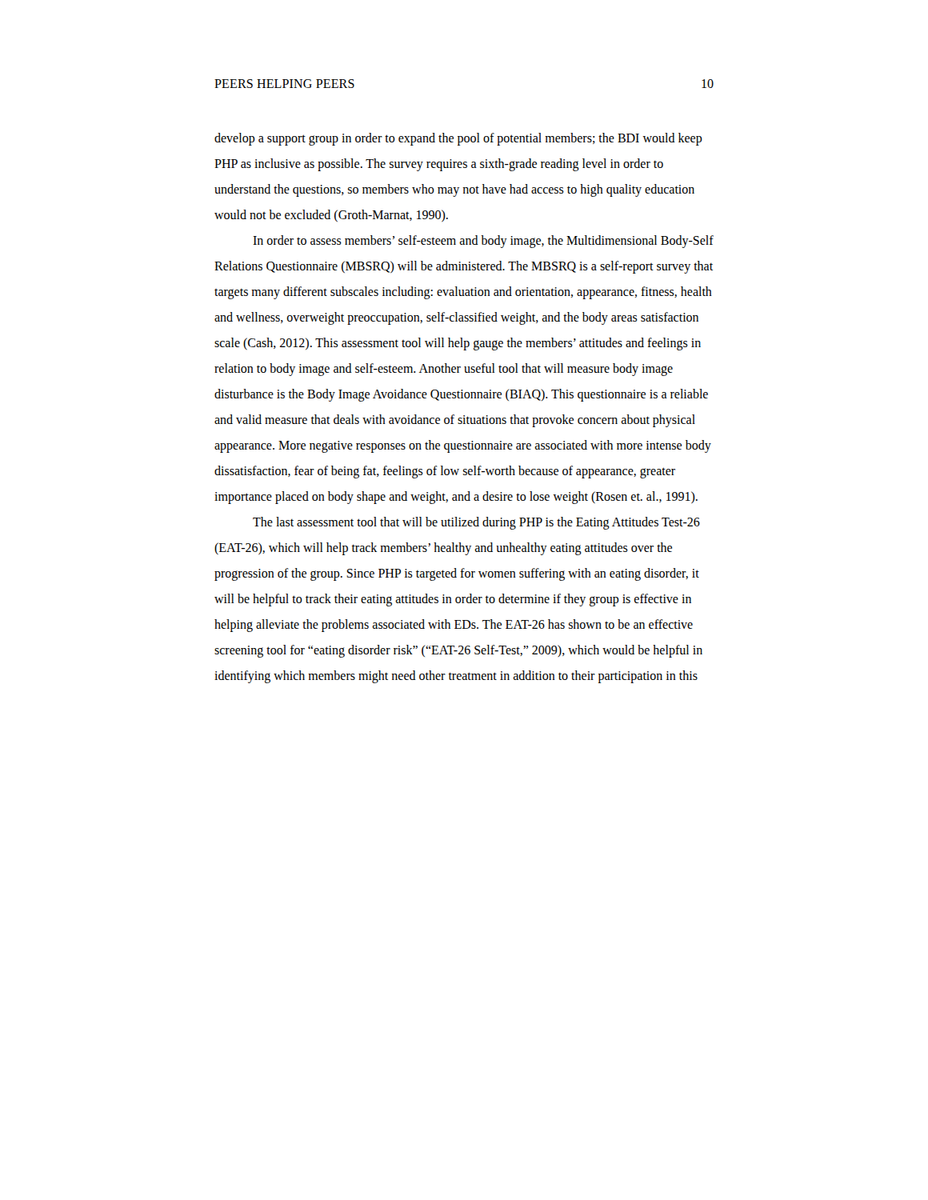PEERS HELPING PEERS 10
develop a support group in order to expand the pool of potential members; the BDI would keep PHP as inclusive as possible. The survey requires a sixth-grade reading level in order to understand the questions, so members who may not have had access to high quality education would not be excluded (Groth-Marnat, 1990).
In order to assess members’ self-esteem and body image, the Multidimensional Body-Self Relations Questionnaire (MBSRQ) will be administered. The MBSRQ is a self-report survey that targets many different subscales including: evaluation and orientation, appearance, fitness, health and wellness, overweight preoccupation, self-classified weight, and the body areas satisfaction scale (Cash, 2012). This assessment tool will help gauge the members’ attitudes and feelings in relation to body image and self-esteem. Another useful tool that will measure body image disturbance is the Body Image Avoidance Questionnaire (BIAQ). This questionnaire is a reliable and valid measure that deals with avoidance of situations that provoke concern about physical appearance. More negative responses on the questionnaire are associated with more intense body dissatisfaction, fear of being fat, feelings of low self-worth because of appearance, greater importance placed on body shape and weight, and a desire to lose weight (Rosen et. al., 1991).
The last assessment tool that will be utilized during PHP is the Eating Attitudes Test-26 (EAT-26), which will help track members’ healthy and unhealthy eating attitudes over the progression of the group. Since PHP is targeted for women suffering with an eating disorder, it will be helpful to track their eating attitudes in order to determine if they group is effective in helping alleviate the problems associated with EDs. The EAT-26 has shown to be an effective screening tool for “eating disorder risk” (“EAT-26 Self-Test,” 2009), which would be helpful in identifying which members might need other treatment in addition to their participation in this